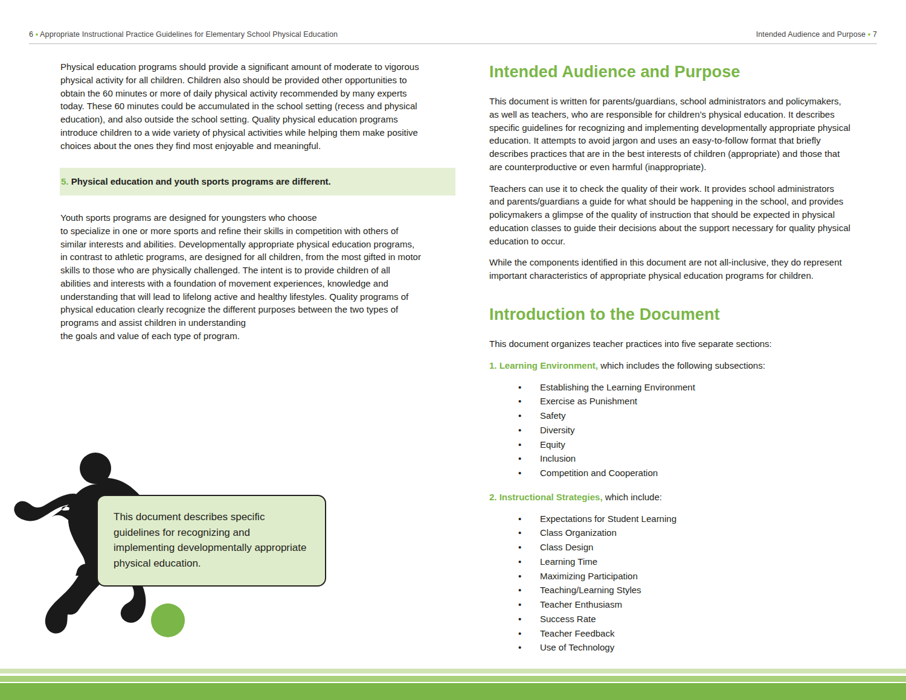6 • Appropriate Instructional Practice Guidelines for Elementary School Physical Education
Intended Audience and Purpose • 7
Physical education programs should provide a significant amount of moderate to vigorous physical activity for all children. Children also should be provided other opportunities to obtain the 60 minutes or more of daily physical activity recommended by many experts today. These 60 minutes could be accumulated in the school setting (recess and physical education), and also outside the school setting. Quality physical education programs introduce children to a wide variety of physical activities while helping them make positive choices about the ones they find most enjoyable and meaningful.
5. Physical education and youth sports programs are different.
Youth sports programs are designed for youngsters who choose
to specialize in one or more sports and refine their skills in competition with others of similar interests and abilities. Developmentally appropriate physical education programs, in contrast to athletic programs, are designed for all children, from the most gifted in motor skills to those who are physically challenged. The intent is to provide children of all abilities and interests with a foundation of movement experiences, knowledge and understanding that will lead to lifelong active and healthy lifestyles. Quality programs of physical education clearly recognize the different purposes between the two types of programs and assist children in understanding
the goals and value of each type of program.
Intended Audience and Purpose
This document is written for parents/guardians, school administrators and policymakers, as well as teachers, who are responsible for children’s physical education. It describes specific guidelines for recognizing and implementing developmentally appropriate physical education. It attempts to avoid jargon and uses an easy-to-follow format that briefly describes practices that are in the best interests of children (appropriate) and those that are counterproductive or even harmful (inappropriate).
Teachers can use it to check the quality of their work. It provides school administrators and parents/guardians a guide for what should be happening in the school, and provides policymakers a glimpse of the quality of instruction that should be expected in physical education classes to guide their decisions about the support necessary for quality physical education to occur.
While the components identified in this document are not all-inclusive, they do represent important characteristics of appropriate physical education programs for children.
Introduction to the Document
This document organizes teacher practices into five separate sections:
1. Learning Environment, which includes the following subsections:
Establishing the Learning Environment
Exercise as Punishment
Safety
Diversity
Equity
Inclusion
Competition and Cooperation
2. Instructional Strategies, which include:
Expectations for Student Learning
Class Organization
Class Design
Learning Time
Maximizing Participation
Teaching/Learning Styles
Teacher Enthusiasm
Success Rate
Teacher Feedback
Use of Technology
This document describes specific guidelines for recognizing and implementing developmentally appropriate physical education.